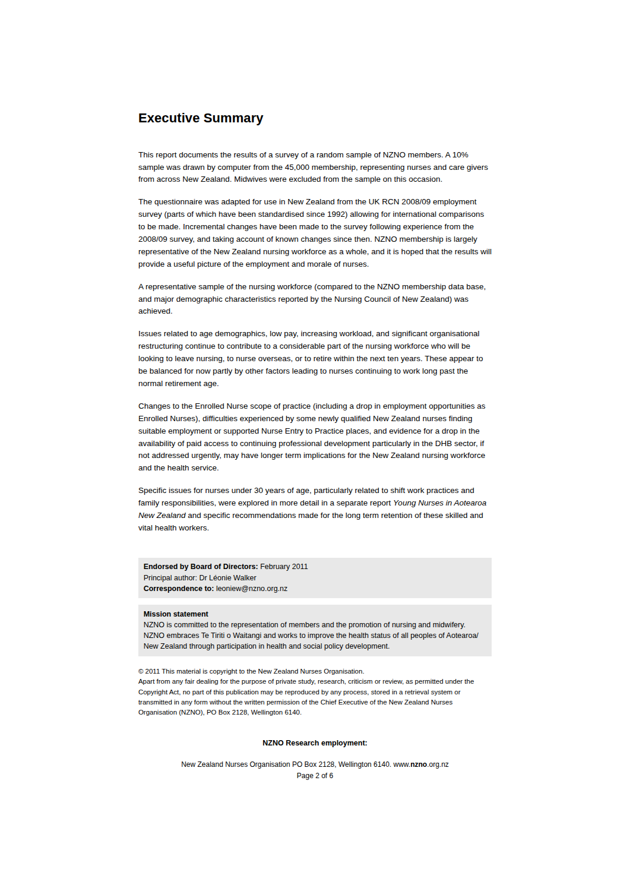Executive Summary
This report documents the results of a survey of a random sample of NZNO members. A 10% sample was drawn by computer from the 45,000 membership, representing nurses and care givers from across New Zealand. Midwives were excluded from the sample on this occasion.
The questionnaire was adapted for use in New Zealand from the UK RCN 2008/09 employment survey (parts of which have been standardised since 1992) allowing for international comparisons to be made. Incremental changes have been made to the survey following experience from the 2008/09 survey, and taking account of known changes since then. NZNO membership is largely representative of the New Zealand nursing workforce as a whole, and it is hoped that the results will provide a useful picture of the employment and morale of nurses.
A representative sample of the nursing workforce (compared to the NZNO membership data base, and major demographic characteristics reported by the Nursing Council of New Zealand) was achieved.
Issues related to age demographics, low pay, increasing workload, and significant organisational restructuring continue to contribute to a considerable part of the nursing workforce who will be looking to leave nursing, to nurse overseas, or to retire within the next ten years. These appear to be balanced for now partly by other factors leading to nurses continuing to work long past the normal retirement age.
Changes to the Enrolled Nurse scope of practice (including a drop in employment opportunities as Enrolled Nurses), difficulties experienced by some newly qualified New Zealand nurses finding suitable employment or supported Nurse Entry to Practice places, and evidence for a drop in the availability of paid access to continuing professional development particularly in the DHB sector, if not addressed urgently, may have longer term implications for the New Zealand nursing workforce and the health service.
Specific issues for nurses under 30 years of age, particularly related to shift work practices and family responsibilities, were explored in more detail in a separate report Young Nurses in Aotearoa New Zealand and specific recommendations made for the long term retention of these skilled and vital health workers.
Endorsed by Board of Directors: February 2011
Principal author: Dr Léonie Walker
Correspondence to: leoniew@nzno.org.nz
Mission statement
NZNO is committed to the representation of members and the promotion of nursing and midwifery. NZNO embraces Te Tiriti o Waitangi and works to improve the health status of all peoples of Aotearoa/ New Zealand through participation in health and social policy development.
© 2011 This material is copyright to the New Zealand Nurses Organisation.
Apart from any fair dealing for the purpose of private study, research, criticism or review, as permitted under the Copyright Act, no part of this publication may be reproduced by any process, stored in a retrieval system or transmitted in any form without the written permission of the Chief Executive of the New Zealand Nurses Organisation (NZNO), PO Box 2128, Wellington 6140.
NZNO Research employment:
New Zealand Nurses Organisation PO Box 2128, Wellington 6140. www.nzno.org.nz
Page 2 of 6